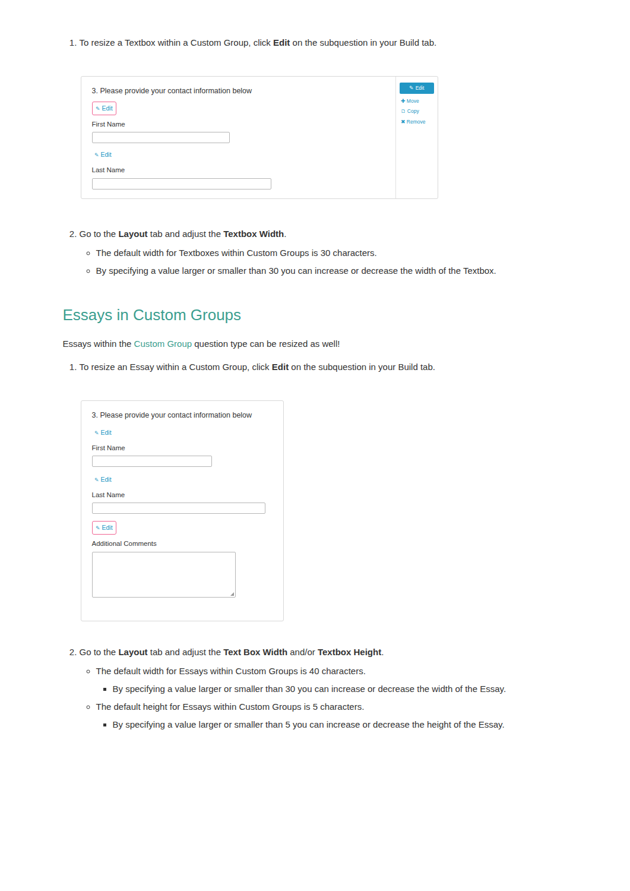To resize a Textbox within a Custom Group, click Edit on the subquestion in your Build tab.
3. Please provide your contact information below
Edit First Name
Edit Last Name
Edit Additional Comments
Edit
✚ Move
🗋 Copy
✖ Remove
Go to the Layout tab and adjust the Textbox Width.
The default width for Textboxes within Custom Groups is 30 characters.
By specifying a value larger or smaller than 30 you can increase or decrease the width of the Textbox.
Essays in Custom Groups
Essays within the Custom Group question type can be resized as well!
To resize an Essay within a Custom Group, click Edit on the subquestion in your Build tab.
3. Please provide your contact information below
Edit First Name
Edit Last Name
Edit Additional Comments
Go to the Layout tab and adjust the Text Box Width and/or Textbox Height.
The default width for Essays within Custom Groups is 40 characters.
By specifying a value larger or smaller than 30 you can increase or decrease the width of the Essay.
The default height for Essays within Custom Groups is 5 characters.
By specifying a value larger or smaller than 5 you can increase or decrease the height of the Essay.